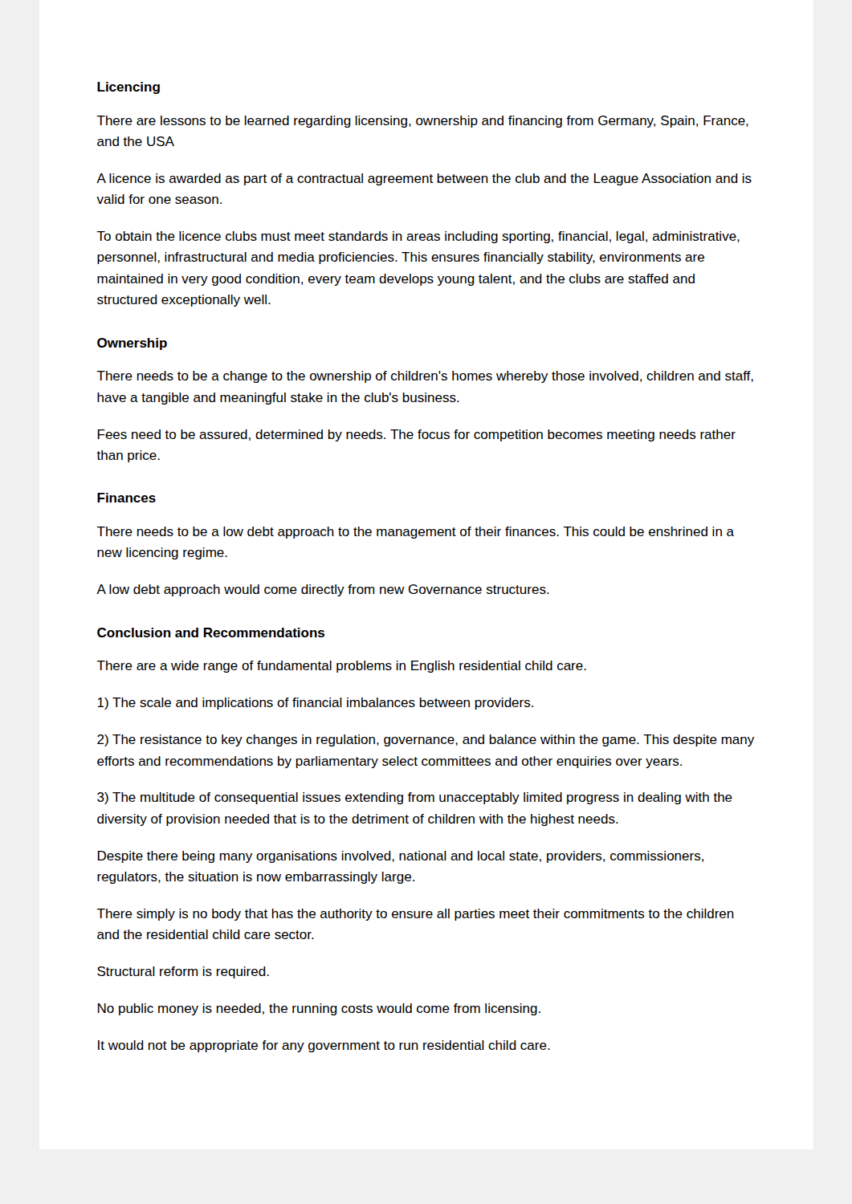Licencing
There are lessons to be learned regarding licensing, ownership and financing from Germany, Spain, France, and the USA
A licence is awarded as part of a contractual agreement between the club and the League Association and is valid for one season.
To obtain the licence clubs must meet standards in areas including sporting, financial, legal, administrative, personnel, infrastructural and media proficiencies. This ensures financially stability, environments are maintained in very good condition, every team develops young talent, and the clubs are staffed and structured exceptionally well.
Ownership
There needs to be a change to the ownership of children's homes whereby those involved, children and staff, have a tangible and meaningful stake in the club's business.
Fees need to be assured, determined by needs. The focus for competition becomes meeting needs rather than price.
Finances
There needs to be a low debt approach to the management of their finances. This could be enshrined in a new licencing regime.
A low debt approach would come directly from new Governance structures.
Conclusion and Recommendations
There are a wide range of fundamental problems in English residential child care.
1) The scale and implications of financial imbalances between providers.
2) The resistance to key changes in regulation, governance, and balance within the game. This despite many efforts and recommendations by parliamentary select committees and other enquiries over years.
3) The multitude of consequential issues extending from unacceptably limited progress in dealing with the diversity of provision needed that is to the detriment of children with the highest needs.
Despite there being many organisations involved, national and local state, providers, commissioners, regulators, the situation is now embarrassingly large.
There simply is no body that has the authority to ensure all parties meet their commitments to the children and the residential child care sector.
Structural reform is required.
No public money is needed, the running costs would come from licensing.
It would not be appropriate for any government to run residential child care.